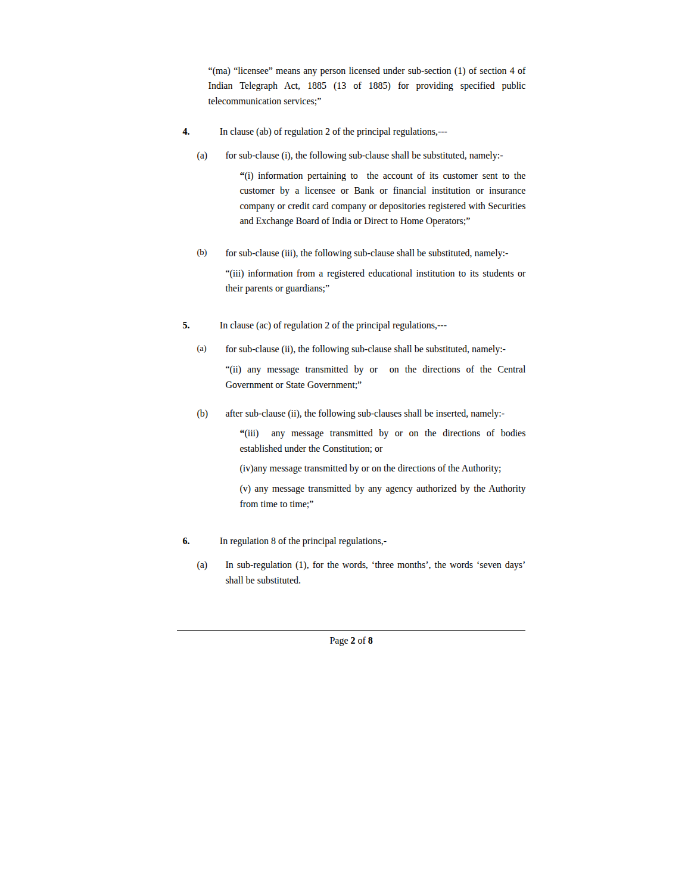“(ma) “licensee” means any person licensed under sub-section (1) of section 4 of Indian Telegraph Act, 1885 (13 of 1885) for providing specified public telecommunication services;”
4.
In clause (ab) of regulation 2 of the principal regulations,---
(a)
for sub-clause (i), the following sub-clause shall be substituted, namely:-
“(i) information pertaining to the account of its customer sent to the customer by a licensee or Bank or financial institution or insurance company or credit card company or depositories registered with Securities and Exchange Board of India or Direct to Home Operators;”
(b)
for sub-clause (iii), the following sub-clause shall be substituted, namely:-
“(iii) information from a registered educational institution to its students or their parents or guardians;”
5.
In clause (ac) of regulation 2 of the principal regulations,---
(a)
for sub-clause (ii), the following sub-clause shall be substituted, namely:-
“(ii) any message transmitted by or on the directions of the Central Government or State Government;”
(b)
after sub-clause (ii), the following sub-clauses shall be inserted, namely:-
“(iii) any message transmitted by or on the directions of bodies established under the Constitution; or
(iv)any message transmitted by or on the directions of the Authority;
(v) any message transmitted by any agency authorized by the Authority from time to time;”
6.
In regulation 8 of the principal regulations,-
(a)
In sub-regulation (1), for the words, ‘three months’, the words ‘seven days’ shall be substituted.
Page 2 of 8